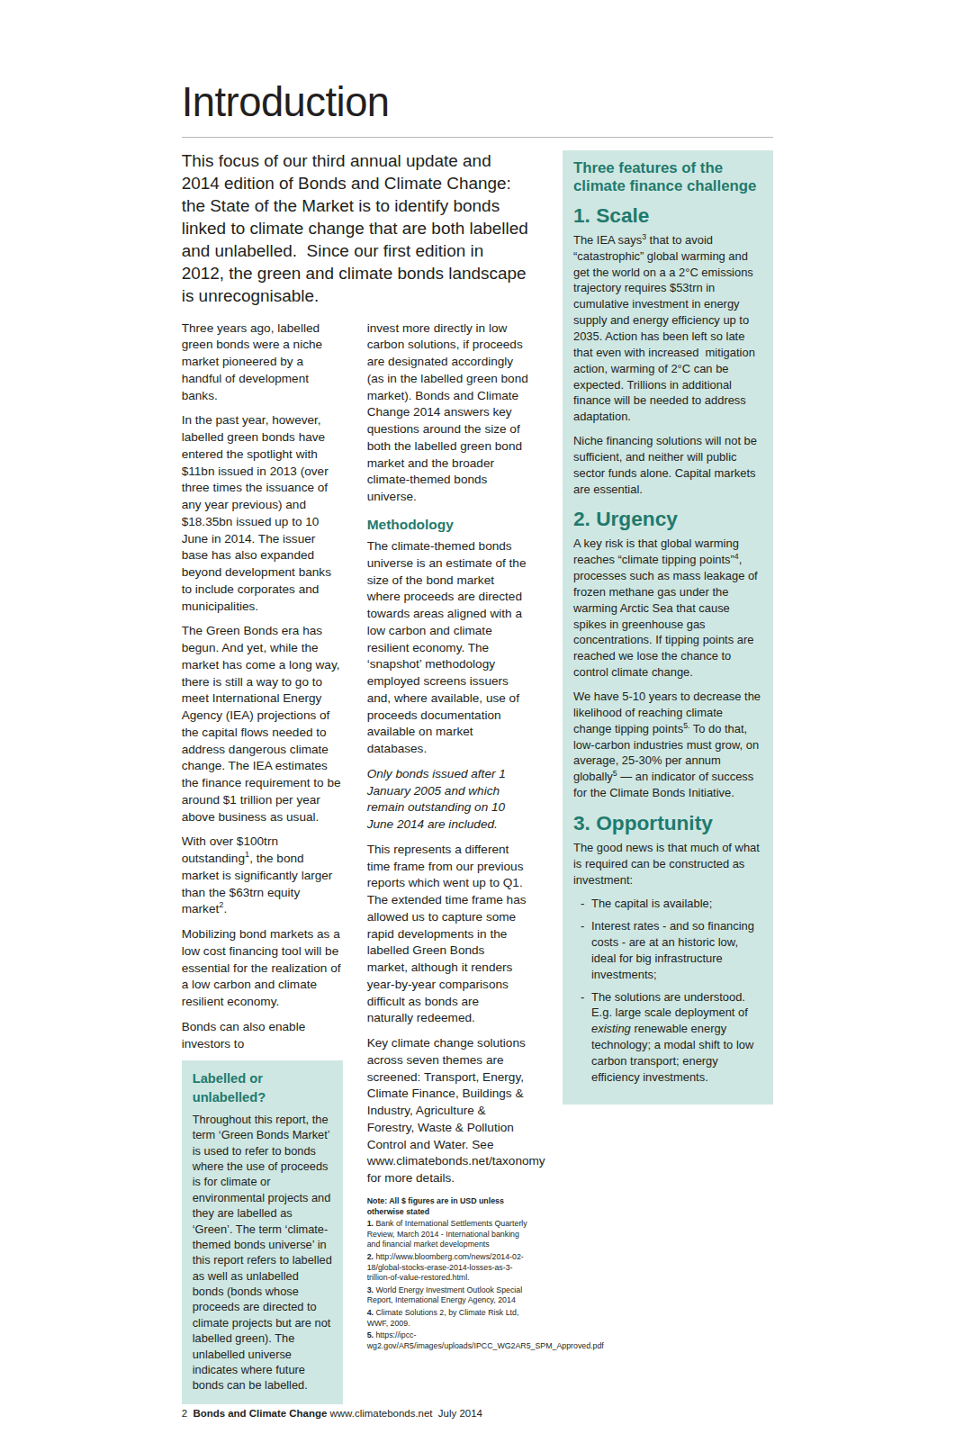Introduction
This focus of our third annual update and 2014 edition of Bonds and Climate Change: the State of the Market is to identify bonds linked to climate change that are both labelled and unlabelled. Since our first edition in 2012, the green and climate bonds landscape is unrecognisable.
Three years ago, labelled green bonds were a niche market pioneered by a handful of development banks.
In the past year, however, labelled green bonds have entered the spotlight with $11bn issued in 2013 (over three times the issuance of any year previous) and $18.35bn issued up to 10 June in 2014. The issuer base has also expanded beyond development banks to include corporates and municipalities.
The Green Bonds era has begun. And yet, while the market has come a long way, there is still a way to go to meet International Energy Agency (IEA) projections of the capital flows needed to address dangerous climate change. The IEA estimates the finance requirement to be around $1 trillion per year above business as usual.
With over $100trn outstanding1, the bond market is significantly larger than the $63trn equity market2.
Mobilizing bond markets as a low cost financing tool will be essential for the realization of a low carbon and climate resilient economy.
Bonds can also enable investors to
Labelled or unlabelled?
Throughout this report, the term ‘Green Bonds Market’ is used to refer to bonds where the use of proceeds is for climate or environmental projects and they are labelled as ‘Green’. The term ‘climate-themed bonds universe’ in this report refers to labelled as well as unlabelled bonds (bonds whose proceeds are directed to climate projects but are not labelled green). The unlabelled universe indicates where future bonds can be labelled.
invest more directly in low carbon solutions, if proceeds are designated accordingly (as in the labelled green bond market). Bonds and Climate Change 2014 answers key questions around the size of both the labelled green bond market and the broader climate-themed bonds universe.
Methodology
The climate-themed bonds universe is an estimate of the size of the bond market where proceeds are directed towards areas aligned with a low carbon and climate resilient economy. The ‘snapshot’ methodology employed screens issuers and, where available, use of proceeds documentation available on market databases.
Only bonds issued after 1 January 2005 and which remain outstanding on 10 June 2014 are included.
This represents a different time frame from our previous reports which went up to Q1. The extended time frame has allowed us to capture some rapid developments in the labelled Green Bonds market, although it renders year-by-year comparisons difficult as bonds are naturally redeemed.
Key climate change solutions across seven themes are screened: Transport, Energy, Climate Finance, Buildings & Industry, Agriculture & Forestry, Waste & Pollution Control and Water. See www.climatebonds.net/taxonomy for more details.
Note: All $ figures are in USD unless otherwise stated
1. Bank of International Settlements Quarterly Review, March 2014 - International banking and financial market developments
2. http://www.bloomberg.com/news/2014-02-18/global-stocks-erase-2014-losses-as-3-trillion-of-value-restored.html.
3. World Energy Investment Outlook Special Report, International Energy Agency, 2014
4. Climate Solutions 2, by Climate Risk Ltd, WWF, 2009.
5. https://ipcc-wg2.gov/AR5/images/uploads/IPCC_WG2AR5_SPM_Approved.pdf
Three features of the climate finance challenge
1. Scale
The IEA says3 that to avoid “catastrophic” global warming and get the world on a a 2°C emissions trajectory requires $53trn in cumulative investment in energy supply and energy efficiency up to 2035. Action has been left so late that even with increased mitigation action, warming of 2°C can be expected. Trillions in additional finance will be needed to address adaptation.
Niche financing solutions will not be sufficient, and neither will public sector funds alone. Capital markets are essential.
2. Urgency
A key risk is that global warming reaches “climate tipping points”4, processes such as mass leakage of frozen methane gas under the warming Arctic Sea that cause spikes in greenhouse gas concentrations. If tipping points are reached we lose the chance to control climate change.
We have 5-10 years to decrease the likelihood of reaching climate change tipping points5. To do that, low-carbon industries must grow, on average, 25-30% per annum globally5 — an indicator of success for the Climate Bonds Initiative.
3. Opportunity
The good news is that much of what is required can be constructed as investment:
The capital is available;
Interest rates - and so financing costs - are at an historic low, ideal for big infrastructure investments;
The solutions are understood. E.g. large scale deployment of existing renewable energy technology; a modal shift to low carbon transport; energy efficiency investments.
2 Bonds and Climate Change www.climatebonds.net July 2014